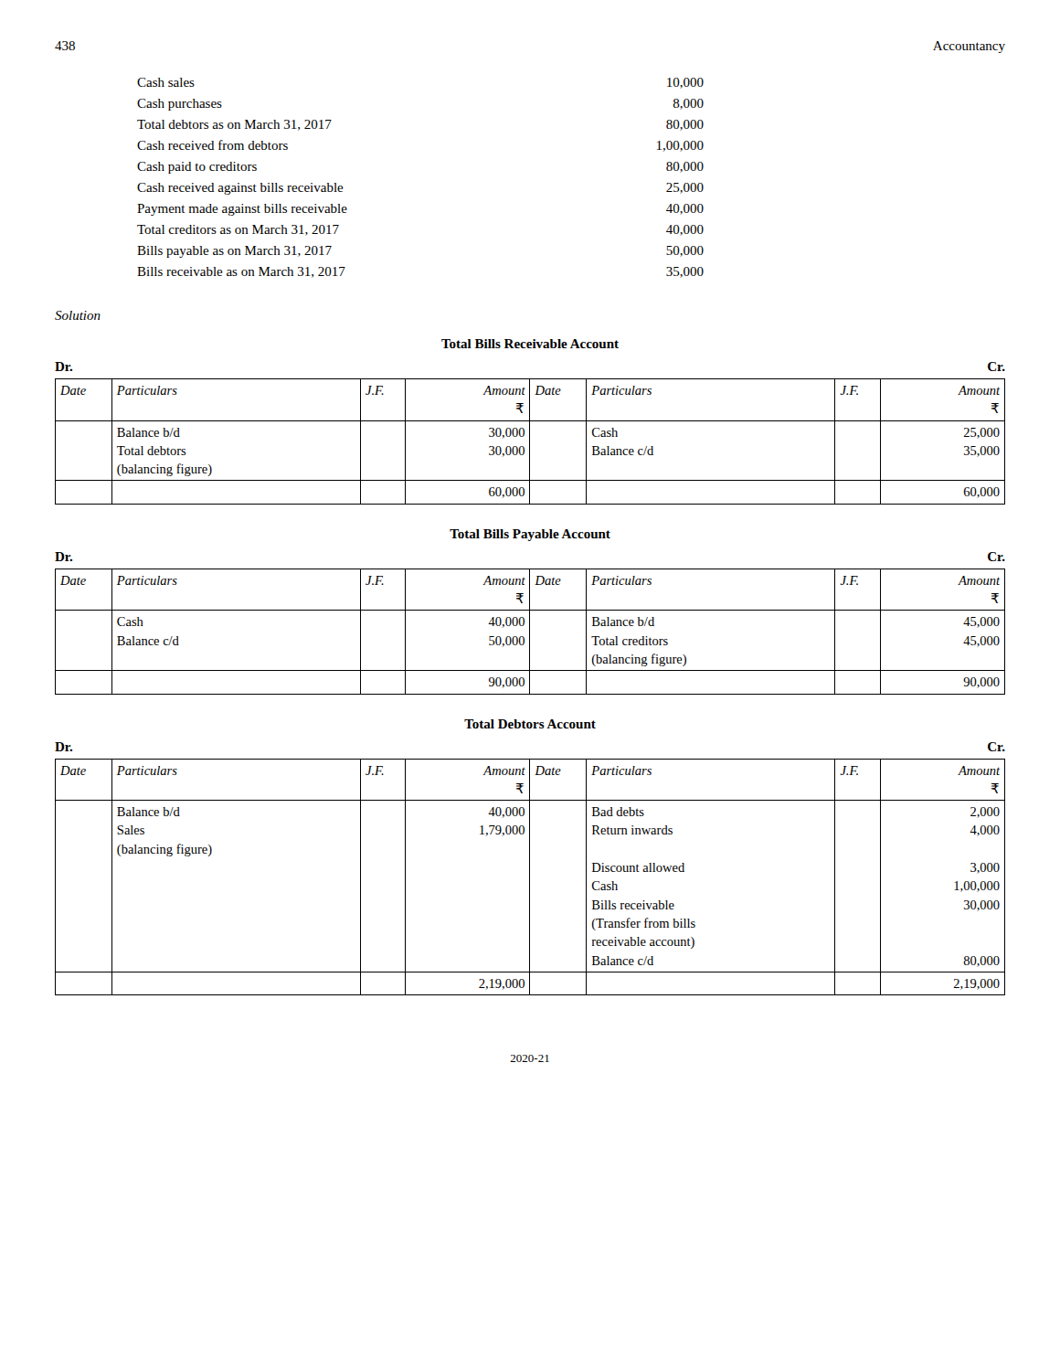438
Accountancy
Cash sales 10,000
Cash purchases 8,000
Total debtors as on March 31, 201780,000
Cash received from debtors 1,00,000
Cash paid to creditors 80,000
Cash received against bills receivable 25,000
Payment made against bills receivable 40,000
Total creditors as on March 31, 201740,000
Bills payable as on March 31, 201750,000
Bills receivable as on March 31, 201735,000
Solution
Total Bills Receivable Account
Dr. Cr.
| Date | Particulars | J.F. | Amount ₹ | Date | Particulars | J.F. | Amount ₹ |
| --- | --- | --- | --- | --- | --- | --- | --- |
| | Balance b/d Total debtors (balancing figure) | | 30,000 30,000 | | Cash Balance c/d | | 25,000 35,000 |
| | | | 60,000 | | | | 60,000 |
Total Bills Payable Account
Dr. Cr.
| Date | Particulars | J.F. | Amount ₹ | Date | Particulars | J.F. | Amount ₹ |
| --- | --- | --- | --- | --- | --- | --- | --- |
| | Cash Balance c/d | | 40,000 50,000 | | Balance b/d Total creditors (balancing figure) | | 45,000 45,000 |
| | | | 90,000 | | | | 90,000 |
Total Debtors Account
Dr. Cr.
| Date | Particulars | J.F. | Amount ₹ | Date | Particulars | J.F. | Amount ₹ |
| --- | --- | --- | --- | --- | --- | --- | --- |
| | Balance b/d Sales (balancing figure) | | 40,000 1,79,000 | | Bad debts Return inwards Discount allowed Cash Bills receivable (Transfer from bills receivable account) Balance c/d | | 2,000 4,000 3,000 1,00,000 30,000 80,000 |
| | | | 2,19,000 | | | | 2,19,000 |
2020-21